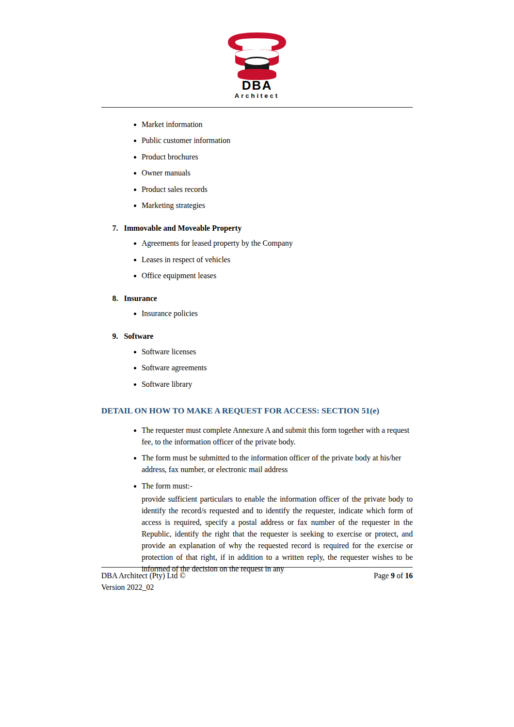DBA Architect
Market information
Public customer information
Product brochures
Owner manuals
Product sales records
Marketing strategies
7. Immovable and Moveable Property
Agreements for leased property by the Company
Leases in respect of vehicles
Office equipment leases
8. Insurance
Insurance policies
9. Software
Software licenses
Software agreements
Software library
DETAIL ON HOW TO MAKE A REQUEST FOR ACCESS: SECTION 51(e)
The requester must complete Annexure A and submit this form together with a request fee, to the information officer of the private body.
The form must be submitted to the information officer of the private body at his/her address, fax number, or electronic mail address
The form must:-
provide sufficient particulars to enable the information officer of the private body to identify the record/s requested and to identify the requester, indicate which form of access is required, specify a postal address or fax number of the requester in the Republic, identify the right that the requester is seeking to exercise or protect, and provide an explanation of why the requested record is required for the exercise or protection of that right, if in addition to a written reply, the requester wishes to be informed of the decision on the request in any
DBA Architect (Pty) Ltd ©
Version 2022_02
Page 9 of 16